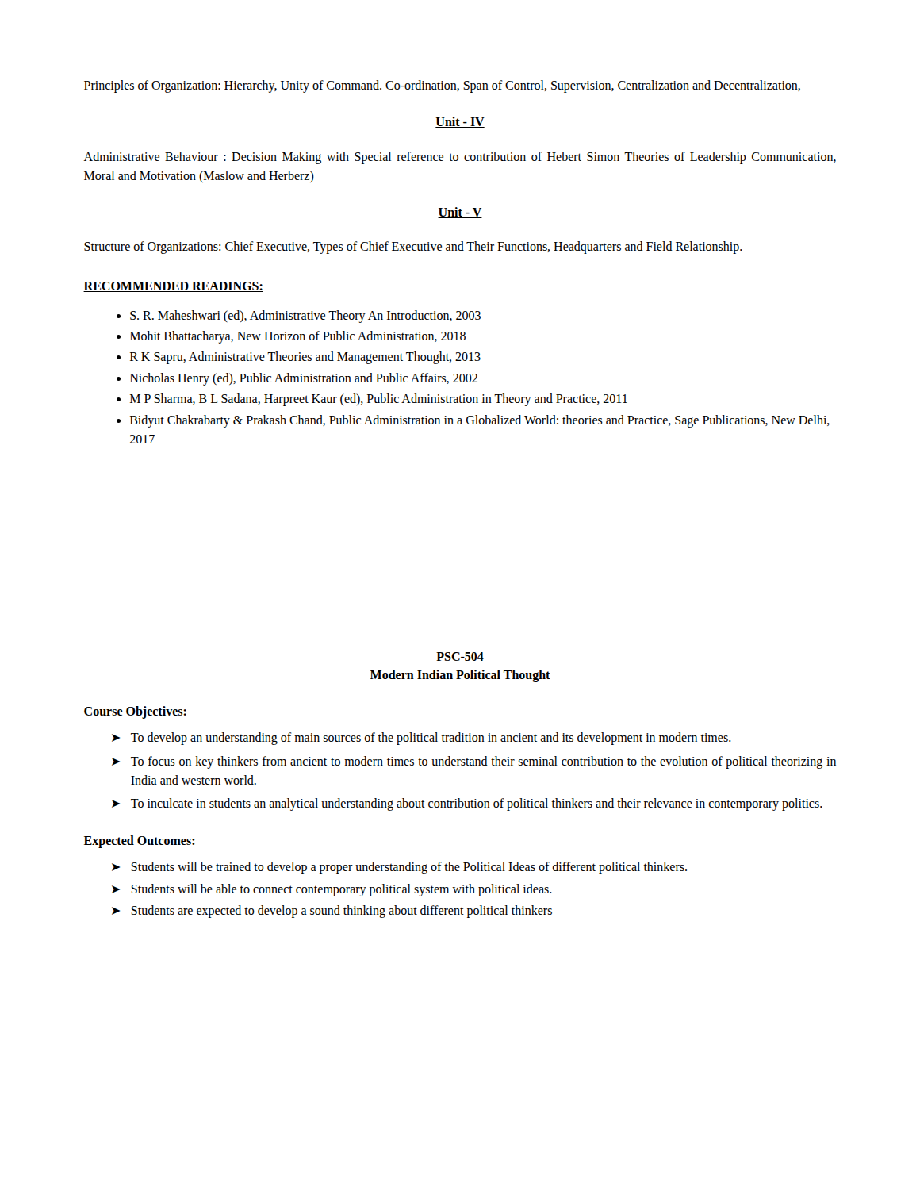Principles of Organization: Hierarchy, Unity of Command. Co-ordination, Span of Control, Supervision, Centralization and Decentralization,
Unit - IV
Administrative Behaviour : Decision Making with Special reference to contribution of Hebert Simon Theories of Leadership Communication, Moral and Motivation (Maslow and Herberz)
Unit - V
Structure of Organizations: Chief Executive, Types of Chief Executive and Their Functions, Headquarters and Field Relationship.
RECOMMENDED READINGS:
S. R. Maheshwari (ed), Administrative Theory An Introduction, 2003
Mohit Bhattacharya, New Horizon of Public Administration, 2018
R K Sapru, Administrative Theories and Management Thought, 2013
Nicholas Henry (ed), Public Administration and Public Affairs, 2002
M P Sharma, B L Sadana, Harpreet Kaur (ed), Public Administration in Theory and Practice, 2011
Bidyut Chakrabarty & Prakash Chand, Public Administration in a Globalized World: theories and Practice, Sage Publications, New Delhi, 2017
PSC-504
Modern Indian Political Thought
Course Objectives:
To develop an understanding of main sources of the political tradition in ancient and its development in modern times.
To focus on key thinkers from ancient to modern times to understand their seminal contribution to the evolution of political theorizing in India and western world.
To inculcate in students an analytical understanding about contribution of political thinkers and their relevance in contemporary politics.
Expected Outcomes:
Students will be trained to develop a proper understanding of the Political Ideas of different political thinkers.
Students will be able to connect contemporary political system with political ideas.
Students are expected to develop a sound thinking about different political thinkers